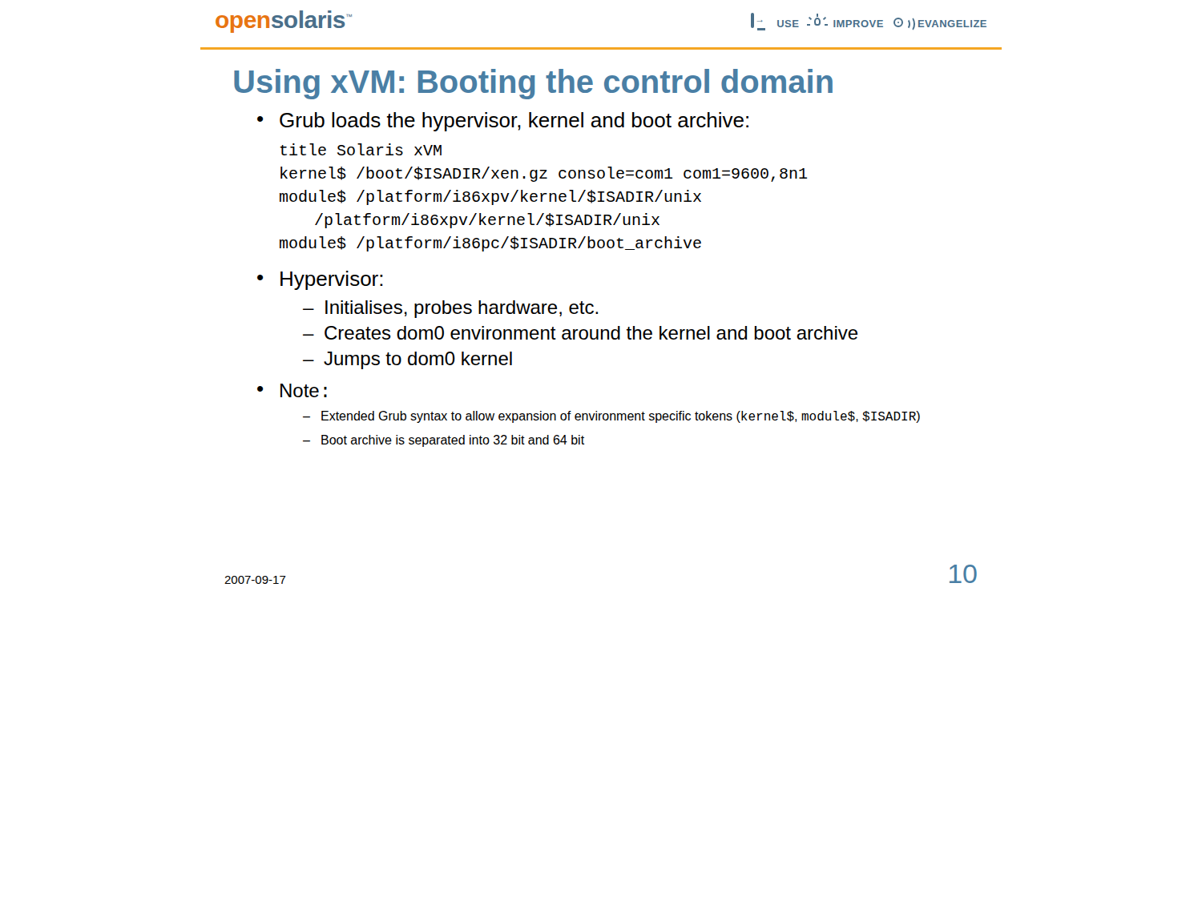open solaris™
USE IMPROVE EVANGELIZE
Using xVM: Booting the control domain
Grub loads the hypervisor, kernel and boot archive:
title Solaris xVM
kernel$ /boot/$ISADIR/xen.gz console=com1 com1=9600,8n1
module$ /platform/i86xpv/kernel/$ISADIR/unix /platform/i86xpv/kernel/$ISADIR/unix module$ /platform/i86pc/$ISADIR/boot_archive
Hypervisor:
Initialises, probes hardware, etc.
Creates dom0 environment around the kernel and boot archive
Jumps to dom0 kernel
Note:
Extended Grub syntax to allow expansion of environment specific tokens (kernel$, module$, $ISADIR)
Boot archive is separated into 32 bit and 64 bit
2007-09-17
10